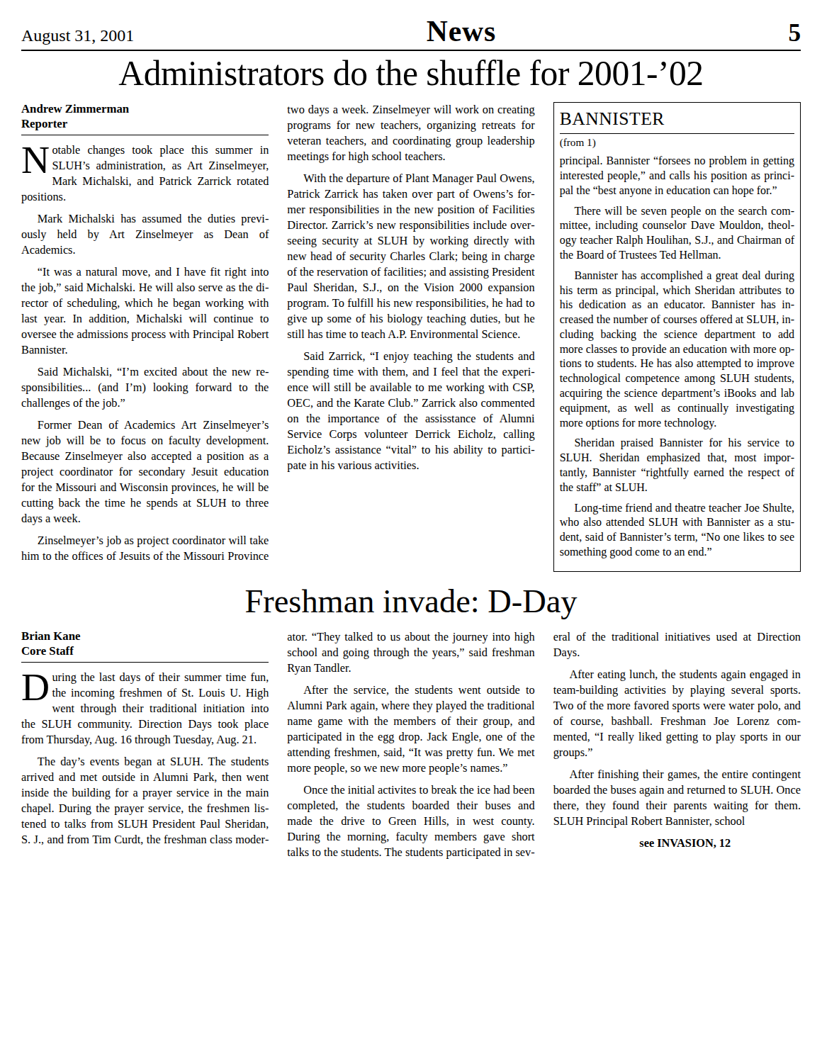August 31, 2001
News
5
Administrators do the shuffle for 2001-’02
Andrew Zimmerman
Reporter
Notable changes took place this summer in SLUH’s administration, as Art Zinselmeyer, Mark Michalski, and Patrick Zarrick rotated positions.
Mark Michalski has assumed the duties previously held by Art Zinselmeyer as Dean of Academics.
“It was a natural move, and I have fit right into the job,” said Michalski. He will also serve as the director of scheduling, which he began working with last year. In addition, Michalski will continue to oversee the admissions process with Principal Robert Bannister.
Said Michalski, “I’m excited about the new responsibilities... (and I’m) looking forward to the challenges of the job.”
Former Dean of Academics Art Zinselmeyer’s new job will be to focus on faculty development. Because Zinselmeyer also accepted a position as a project coordinator for secondary Jesuit education for the Missouri and Wisconsin provinces, he will be cutting back the time he spends at SLUH to three days a week.
Zinselmeyer’s job as project coordinator will take him to the offices of Jesuits of the Missouri Province two days a week. Zinselmeyer will work on creating programs for new teachers, organizing retreats for veteran teachers, and coordinating group leadership meetings for high school teachers.
With the departure of Plant Manager Paul Owens, Patrick Zarrick has taken over part of Owens’s former responsibilities in the new position of Facilities Director. Zarrick’s new responsibilities include overseeing security at SLUH by working directly with new head of security Charles Clark; being in charge of the reservation of facilities; and assisting President Paul Sheridan, S.J., on the Vision 2000 expansion program. To fulfill his new responsibilities, he had to give up some of his biology teaching duties, but he still has time to teach A.P. Environmental Science.
Said Zarrick, “I enjoy teaching the students and spending time with them, and I feel that the experience will still be available to me working with CSP, OEC, and the Karate Club.” Zarrick also commented on the importance of the assisstance of Alumni Service Corps volunteer Derrick Eicholz, calling Eicholz’s assistance “vital” to his ability to participate in his various activities.
BANNISTER
(from 1)
principal. Bannister “forsees no problem in getting interested people,” and calls his position as principal the “best anyone in education can hope for.”
There will be seven people on the search committee, including counselor Dave Mouldon, theology teacher Ralph Houlihan, S.J., and Chairman of the Board of Trustees Ted Hellman.
Bannister has accomplished a great deal during his term as principal, which Sheridan attributes to his dedication as an educator. Bannister has increased the number of courses offered at SLUH, including backing the science department to add more classes to provide an education with more options to students. He has also attempted to improve technological competence among SLUH students, acquiring the science department’s iBooks and lab equipment, as well as continually investigating more options for more technology.
Sheridan praised Bannister for his service to SLUH. Sheridan emphasized that, most importantly, Bannister “rightfully earned the respect of the staff” at SLUH.
Long-time friend and theatre teacher Joe Shulte, who also attended SLUH with Bannister as a student, said of Bannister’s term, “No one likes to see something good come to an end.”
Freshman invade: D-Day
Brian Kane
Core Staff
During the last days of their summer time fun, the incoming freshmen of St. Louis U. High went through their traditional initiation into the SLUH community. Direction Days took place from Thursday, Aug. 16 through Tuesday, Aug. 21.
The day’s events began at SLUH. The students arrived and met outside in Alumni Park, then went inside the building for a prayer service in the main chapel. During the prayer service, the freshmen listened to talks from SLUH President Paul Sheridan, S. J., and from Tim Curdt, the freshman class moderator. “They talked to us about the journey into high school and going through the years,” said freshman Ryan Tandler.
After the service, the students went outside to Alumni Park again, where they played the traditional name game with the members of their group, and participated in the egg drop. Jack Engle, one of the attending freshmen, said, “It was pretty fun. We met more people, so we new more people’s names.”
Once the initial activites to break the ice had been completed, the students boarded their buses and made the drive to Green Hills, in west county. During the morning, faculty members gave short talks to the students. The students participated in several of the traditional initiatives used at Direction Days.
After eating lunch, the students again engaged in team-building activities by playing several sports. Two of the more favored sports were water polo, and of course, bashball. Freshman Joe Lorenz commented, “I really liked getting to play sports in our groups.”
After finishing their games, the entire contingent boarded the buses again and returned to SLUH. Once there, they found their parents waiting for them. SLUH Principal Robert Bannister, school
see INVASION, 12